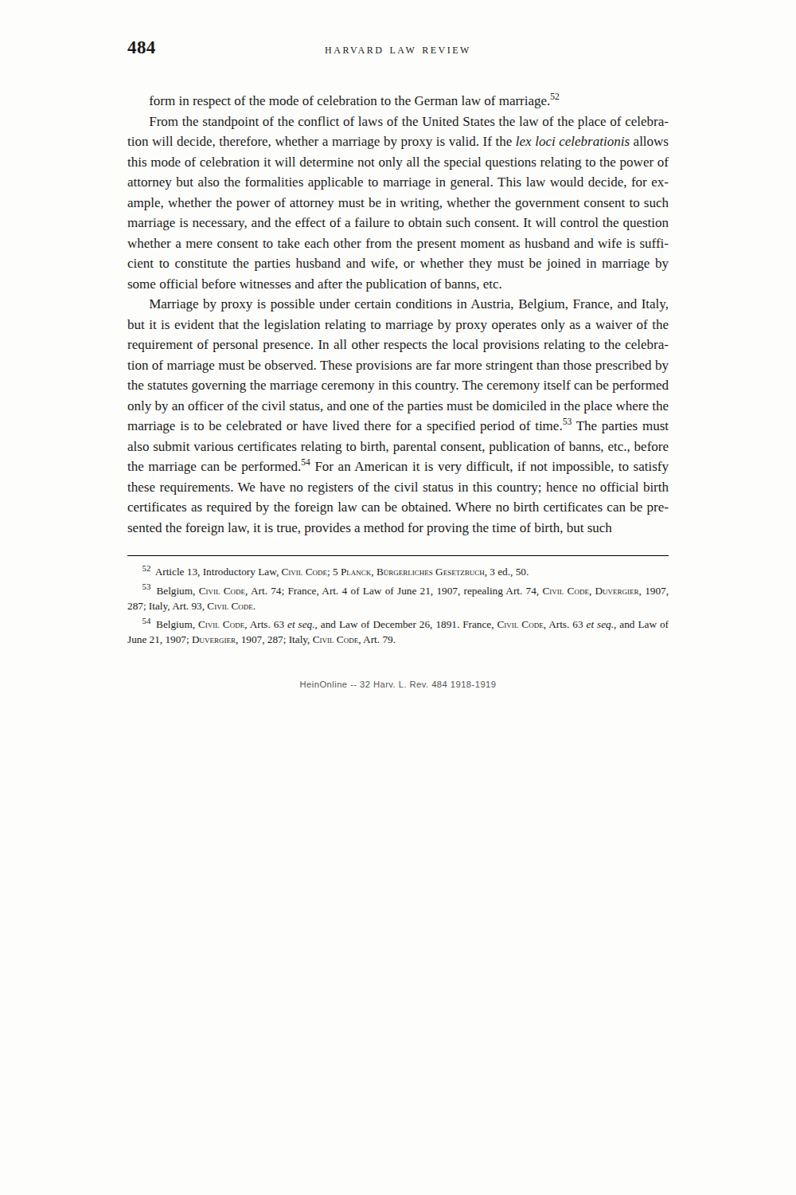484 Harvard Law Review
form in respect of the mode of celebration to the German law of marriage.52
From the standpoint of the conflict of laws of the United States the law of the place of celebration will decide, therefore, whether a marriage by proxy is valid. If the lex loci celebrationis allows this mode of celebration it will determine not only all the special questions relating to the power of attorney but also the formalities applicable to marriage in general. This law would decide, for example, whether the power of attorney must be in writing, whether the government consent to such marriage is necessary, and the effect of a failure to obtain such consent. It will control the question whether a mere consent to take each other from the present moment as husband and wife is sufficient to constitute the parties husband and wife, or whether they must be joined in marriage by some official before witnesses and after the publication of banns, etc.
Marriage by proxy is possible under certain conditions in Austria, Belgium, France, and Italy, but it is evident that the legislation relating to marriage by proxy operates only as a waiver of the requirement of personal presence. In all other respects the local provisions relating to the celebration of marriage must be observed. These provisions are far more stringent than those prescribed by the statutes governing the marriage ceremony in this country. The ceremony itself can be performed only by an officer of the civil status, and one of the parties must be domiciled in the place where the marriage is to be celebrated or have lived there for a specified period of time.53 The parties must also submit various certificates relating to birth, parental consent, publication of banns, etc., before the marriage can be performed.54 For an American it is very difficult, if not impossible, to satisfy these requirements. We have no registers of the civil status in this country; hence no official birth certificates as required by the foreign law can be obtained. Where no birth certificates can be presented the foreign law, it is true, provides a method for proving the time of birth, but such
52 Article 13, Introductory Law, Civil Code; 5 Planck, Bürgerliches Gesetzbuch, 3 ed., 50.
53 Belgium, Civil Code, Art. 74; France, Art. 4 of Law of June 21, 1907, repealing Art. 74, Civil Code, Duvergier, 1907, 287; Italy, Art. 93, Civil Code.
54 Belgium, Civil Code, Arts. 63 et seq., and Law of December 26, 1891. France, Civil Code, Arts. 63 et seq., and Law of June 21, 1907; Duvergier, 1907, 287; Italy, Civil Code, Art. 79.
HeinOnline -- 32 Harv. L. Rev. 484 1918-1919